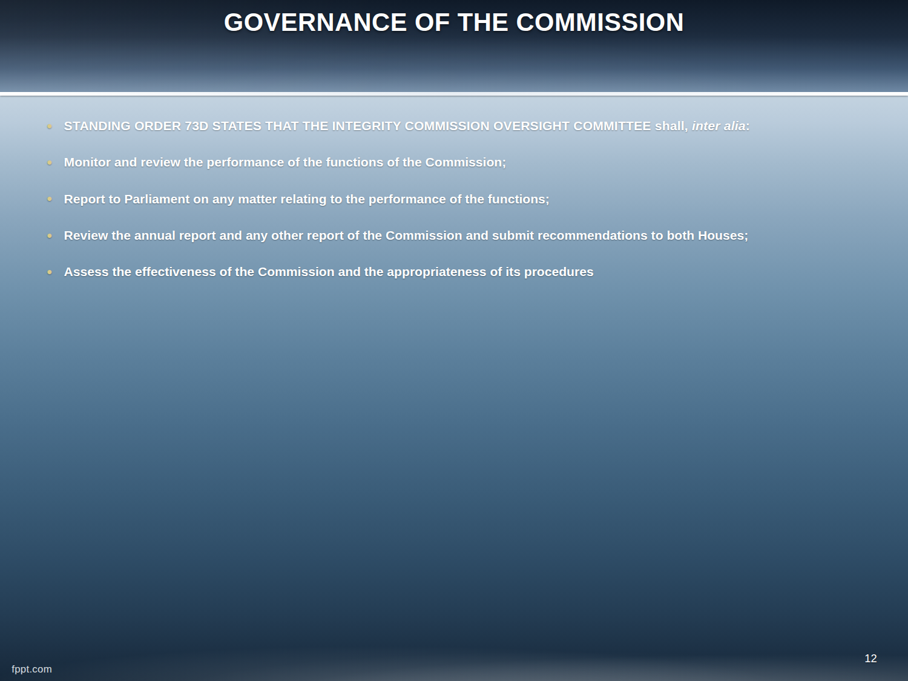GOVERNANCE OF THE COMMISSION
STANDING ORDER 73D STATES THAT THE INTEGRITY COMMISSION OVERSIGHT COMMITTEE shall, inter alia:
Monitor and review the performance of the functions of the Commission;
Report to Parliament on any matter relating to the performance of the functions;
Review the annual report and any other report of the Commission and submit recommendations to both Houses;
Assess the effectiveness of the Commission and the appropriateness of its procedures
12
fppt.com